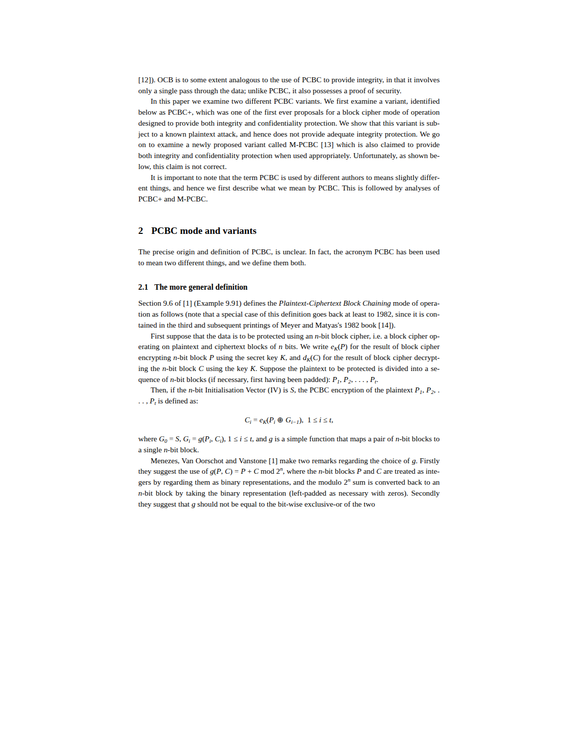[12]). OCB is to some extent analogous to the use of PCBC to provide integrity, in that it involves only a single pass through the data; unlike PCBC, it also possesses a proof of security.
In this paper we examine two different PCBC variants. We first examine a variant, identified below as PCBC+, which was one of the first ever proposals for a block cipher mode of operation designed to provide both integrity and confidentiality protection. We show that this variant is subject to a known plaintext attack, and hence does not provide adequate integrity protection. We go on to examine a newly proposed variant called M-PCBC [13] which is also claimed to provide both integrity and confidentiality protection when used appropriately. Unfortunately, as shown below, this claim is not correct.
It is important to note that the term PCBC is used by different authors to means slightly different things, and hence we first describe what we mean by PCBC. This is followed by analyses of PCBC+ and M-PCBC.
2 PCBC mode and variants
The precise origin and definition of PCBC, is unclear. In fact, the acronym PCBC has been used to mean two different things, and we define them both.
2.1 The more general definition
Section 9.6 of [1] (Example 9.91) defines the Plaintext-Ciphertext Block Chaining mode of operation as follows (note that a special case of this definition goes back at least to 1982, since it is contained in the third and subsequent printings of Meyer and Matyas's 1982 book [14]).
First suppose that the data is to be protected using an n-bit block cipher, i.e. a block cipher operating on plaintext and ciphertext blocks of n bits. We write eK(P) for the result of block cipher encrypting n-bit block P using the secret key K, and dK(C) for the result of block cipher decrypting the n-bit block C using the key K. Suppose the plaintext to be protected is divided into a sequence of n-bit blocks (if necessary, first having been padded): P1, P2, . . . , Pt.
Then, if the n-bit Initialisation Vector (IV) is S, the PCBC encryption of the plaintext P1, P2, . . . , Pt is defined as:
Ci = eK(Pi ⊕ Gi−1), 1 ≤ i ≤ t,
where G0 = S, Gi = g(Pi, Ci), 1 ≤ i ≤ t, and g is a simple function that maps a pair of n-bit blocks to a single n-bit block.
Menezes, Van Oorschot and Vanstone [1] make two remarks regarding the choice of g. Firstly they suggest the use of g(P, C) = P + C mod 2n, where the n-bit blocks P and C are treated as integers by regarding them as binary representations, and the modulo 2n sum is converted back to an n-bit block by taking the binary representation (left-padded as necessary with zeros). Secondly they suggest that g should not be equal to the bit-wise exclusive-or of the two